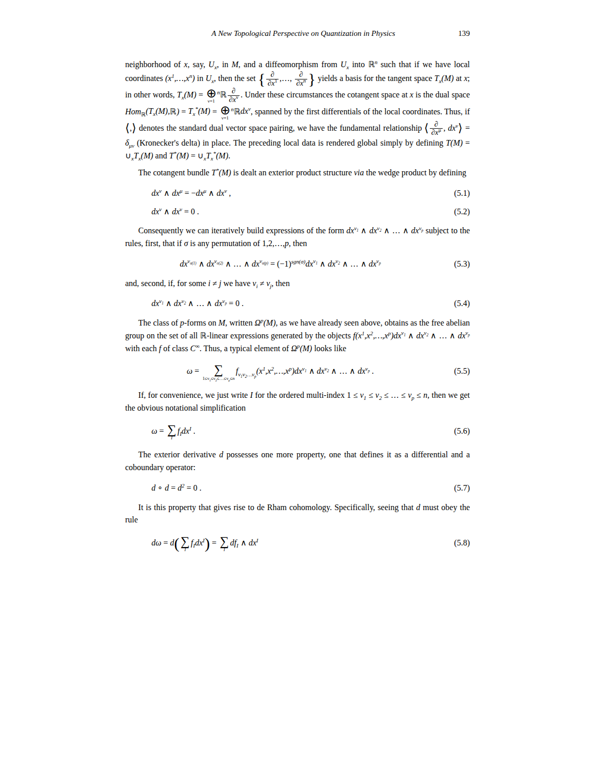A New Topological Perspective on Quantization in Physics 139
neighborhood of x, say, Ux, in M, and a diffeomorphism from Ux into ℝn such that if we have local coordinates (x1,…,xn) in Ux, then the set {∂∂x1,…, ∂∂xn} yields a basis for the tangent space Tx(M) at x; in other words, Tx(M) = ⊕ν=1nℝ∂∂xν. Under these circumstances the cotangent space at x is the dual space Homℝ(Tx(M), ℝ) = Tx*(M) = ⊕ν=1nℝdxν, spanned by the first differentials of the local coordinates. Thus, if ⟨,⟩ denotes the standard dual vector space pairing, we have the fundamental relationship ⟨∂∂xμ, dxν⟩ = δμν (Kronecker's delta) in place. The preceding local data is rendered global simply by defining T(M) = ∪xTx(M) and T*(M) = ∪xTx*(M).
The cotangent bundle T*(M) is dealt an exterior product structure via the wedge product by defining
dxν ∧ dxμ = −dxμ ∧ dxν ,
(5.1)
dxν ∧ dxν = 0 .
(5.2)
Consequently we can iteratively build expressions of the form dxν1 ∧ dxν2 ∧ … ∧ dxνp subject to the rules, first, that if σ is any permutation of 1,2,…,p, then
dxνσ(1) ∧ dxνσ(2) ∧ … ∧ dxνσ(p) = (−1)sgn(σ)dxν1 ∧ dxν2 ∧ … ∧ dxνp
(5.3)
and, second, if, for some i ≠ j we have νi ≠ νj, then
dxν1 ∧ dxν2 ∧ … ∧ dxνp = 0 .
(5.4)
The class of p-forms on M, written Ωp(M), as we have already seen above, obtains as the free abelian group on the set of all ℝ-linear expressions generated by the objects f(x1,x2,…,xp)dxν1 ∧ dxν2 ∧ … ∧ dxνp with each f of class C∞. Thus, a typical element of Ωp(M) looks like
ω = ∑1≤ν1≤ν2≤…≤νp≤n fν1ν2…νp(x1,x2,…,xp)dxν1 ∧ dxν2 ∧ … ∧ dxνp .
(5.5)
If, for convenience, we just write I for the ordered multi-index 1 ≤ ν1 ≤ ν2 ≤ … ≤ νp ≤ n, then we get the obvious notational simplification
ω = ∑I fIdxI .
(5.6)
The exterior derivative d possesses one more property, one that defines it as a differential and a coboundary operator:
d ∘ d = d2 = 0 .
(5.7)
It is this property that gives rise to de Rham cohomology. Specifically, seeing that d must obey the rule
dω = d(∑I fIdxI) = ∑I dfI ∧ dxI
(5.8)